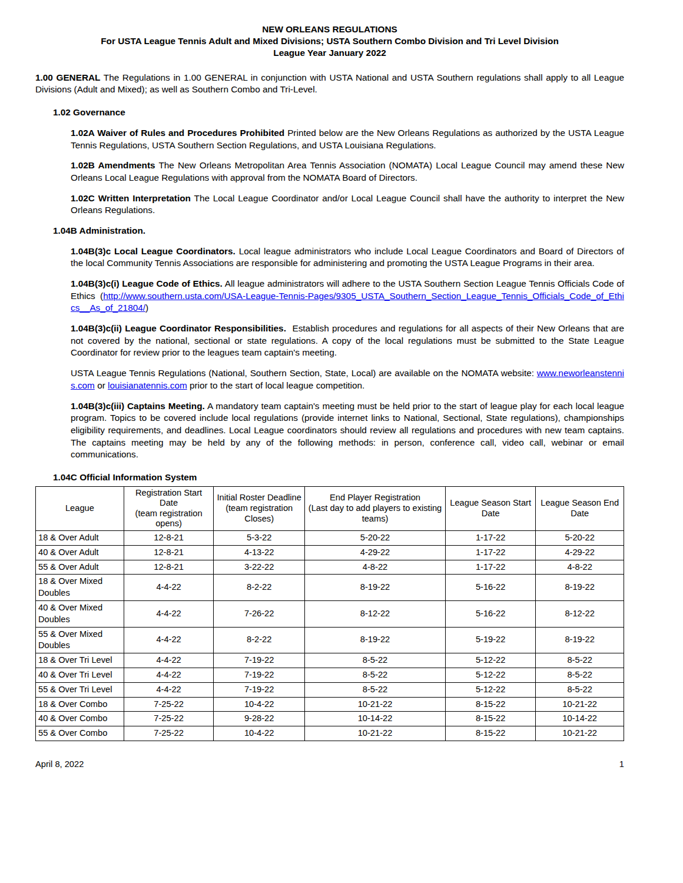NEW ORLEANS REGULATIONS
For USTA League Tennis Adult and Mixed Divisions; USTA Southern Combo Division and Tri Level Division
League Year January 2022
1.00 GENERAL The Regulations in 1.00 GENERAL in conjunction with USTA National and USTA Southern regulations shall apply to all League Divisions (Adult and Mixed); as well as Southern Combo and Tri-Level.
1.02 Governance
1.02A Waiver of Rules and Procedures Prohibited Printed below are the New Orleans Regulations as authorized by the USTA League Tennis Regulations, USTA Southern Section Regulations, and USTA Louisiana Regulations.
1.02B Amendments The New Orleans Metropolitan Area Tennis Association (NOMATA) Local League Council may amend these New Orleans Local League Regulations with approval from the NOMATA Board of Directors.
1.02C Written Interpretation The Local League Coordinator and/or Local League Council shall have the authority to interpret the New Orleans Regulations.
1.04B Administration.
1.04B(3)c Local League Coordinators. Local league administrators who include Local League Coordinators and Board of Directors of the local Community Tennis Associations are responsible for administering and promoting the USTA League Programs in their area.
1.04B(3)c(i) League Code of Ethics. All league administrators will adhere to the USTA Southern Section League Tennis Officials Code of Ethics (http://www.southern.usta.com/USA-League-Tennis-Pages/9305_USTA_Southern_Section_League_Tennis_Officials_Code_of_Ethics__As_of_21804/)
1.04B(3)c(ii) League Coordinator Responsibilities. Establish procedures and regulations for all aspects of their New Orleans that are not covered by the national, sectional or state regulations. A copy of the local regulations must be submitted to the State League Coordinator for review prior to the leagues team captain's meeting.
USTA League Tennis Regulations (National, Southern Section, State, Local) are available on the NOMATA website: www.neworleanstennis.com or louisianatennis.com prior to the start of local league competition.
1.04B(3)c(iii) Captains Meeting. A mandatory team captain's meeting must be held prior to the start of league play for each local league program. Topics to be covered include local regulations (provide internet links to National, Sectional, State regulations), championships eligibility requirements, and deadlines. Local League coordinators should review all regulations and procedures with new team captains. The captains meeting may be held by any of the following methods: in person, conference call, video call, webinar or email communications.
1.04C Official Information System
| League | Registration Start Date (team registration opens) | Initial Roster Deadline (team registration Closes) | End Player Registration (Last day to add players to existing teams) | League Season Start Date | League Season End Date |
| --- | --- | --- | --- | --- | --- |
| 18 & Over Adult | 12-8-21 | 5-3-22 | 5-20-22 | 1-17-22 | 5-20-22 |
| 40 & Over Adult | 12-8-21 | 4-13-22 | 4-29-22 | 1-17-22 | 4-29-22 |
| 55 & Over Adult | 12-8-21 | 3-22-22 | 4-8-22 | 1-17-22 | 4-8-22 |
| 18 & Over Mixed Doubles | 4-4-22 | 8-2-22 | 8-19-22 | 5-16-22 | 8-19-22 |
| 40 & Over Mixed Doubles | 4-4-22 | 7-26-22 | 8-12-22 | 5-16-22 | 8-12-22 |
| 55 & Over Mixed Doubles | 4-4-22 | 8-2-22 | 8-19-22 | 5-19-22 | 8-19-22 |
| 18 & Over Tri Level | 4-4-22 | 7-19-22 | 8-5-22 | 5-12-22 | 8-5-22 |
| 40 & Over Tri Level | 4-4-22 | 7-19-22 | 8-5-22 | 5-12-22 | 8-5-22 |
| 55 & Over Tri Level | 4-4-22 | 7-19-22 | 8-5-22 | 5-12-22 | 8-5-22 |
| 18 & Over Combo | 7-25-22 | 10-4-22 | 10-21-22 | 8-15-22 | 10-21-22 |
| 40 & Over Combo | 7-25-22 | 9-28-22 | 10-14-22 | 8-15-22 | 10-14-22 |
| 55 & Over Combo | 7-25-22 | 10-4-22 | 10-21-22 | 8-15-22 | 10-21-22 |
April 8, 2022 1